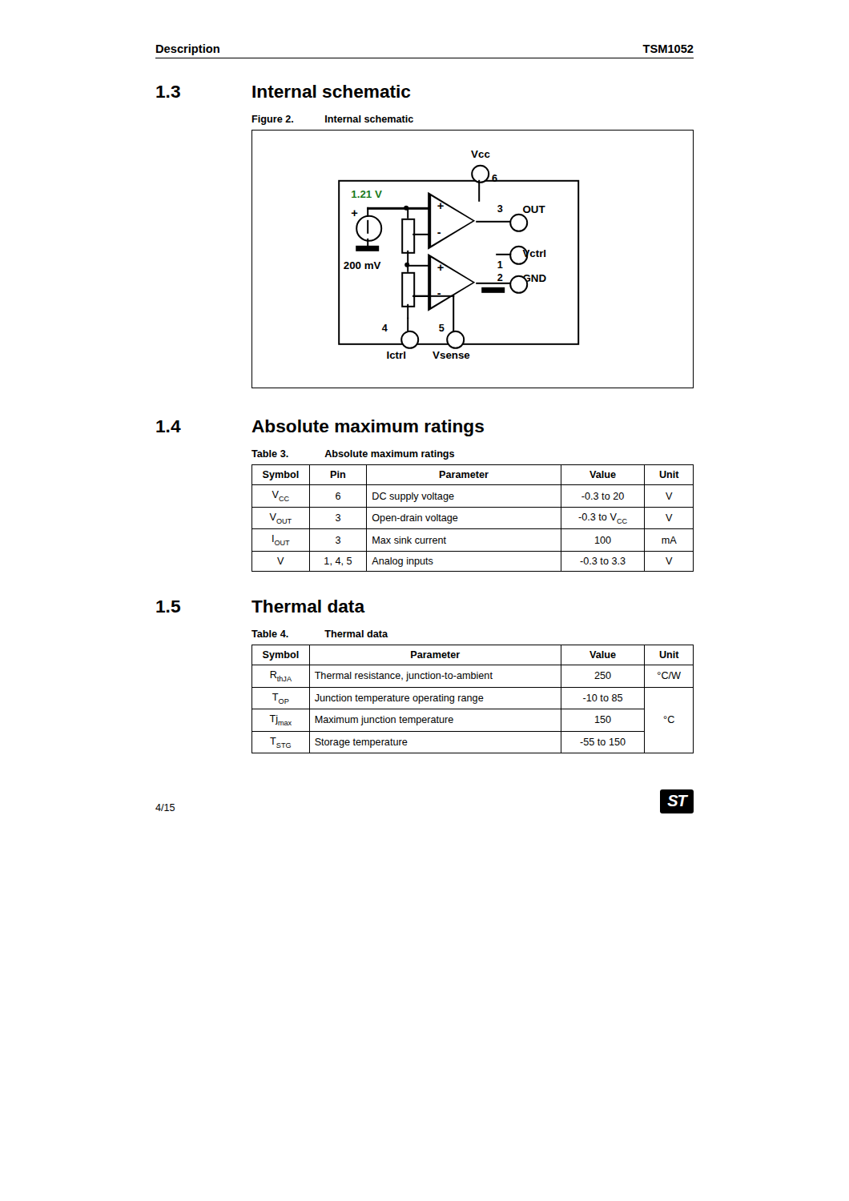Description TSM1052
1.3 Internal schematic
Figure 2. Internal schematic
Vcc
6
1.21 V
+
200 mV
+
-
3
OUT
1
Vctrl
+
-
2
GND
4
Ictrl
5
Vsense
1.4 Absolute maximum ratings
Table 3. Absolute maximum ratings
| Symbol | Pin | Parameter | Value | Unit |
| --- | --- | --- | --- | --- |
| V CC | 6 | DC supply voltage | -0.3 to 20 | V |
| V OUT | 3 | Open-drain voltage | -0.3 to V CC | V |
| I OUT | 3 | Max sink current | 100 | mA |
| V | 1, 4, 5 | Analog inputs | -0.3 to 3.3 | V |
1.5 Thermal data
Table 4. Thermal data
| Symbol | Parameter | Value | Unit |
| --- | --- | --- | --- |
| R thJA | Thermal resistance, junction-to-ambient | 250 | °C/W |
| T OP | Junction temperature operating range | -10 to 85 | °C |
| Tj max | Maximum junction temperature | 150 |
| T STG | Storage temperature | -55 to 150 |
4/15
ST